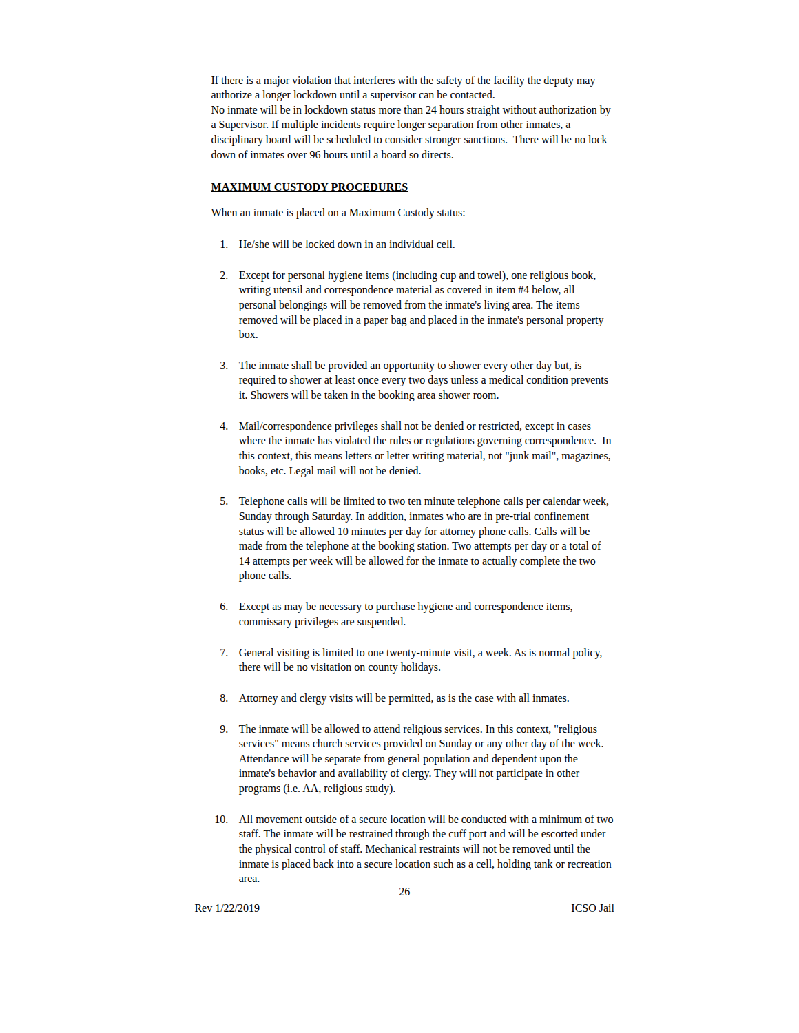If there is a major violation that interferes with the safety of the facility the deputy may authorize a longer lockdown until a supervisor can be contacted.
No inmate will be in lockdown status more than 24 hours straight without authorization by a Supervisor. If multiple incidents require longer separation from other inmates, a disciplinary board will be scheduled to consider stronger sanctions. There will be no lock down of inmates over 96 hours until a board so directs.
MAXIMUM CUSTODY PROCEDURES
When an inmate is placed on a Maximum Custody status:
He/she will be locked down in an individual cell.
Except for personal hygiene items (including cup and towel), one religious book, writing utensil and correspondence material as covered in item #4 below, all personal belongings will be removed from the inmate's living area. The items removed will be placed in a paper bag and placed in the inmate's personal property box.
The inmate shall be provided an opportunity to shower every other day but, is required to shower at least once every two days unless a medical condition prevents it. Showers will be taken in the booking area shower room.
Mail/correspondence privileges shall not be denied or restricted, except in cases where the inmate has violated the rules or regulations governing correspondence. In this context, this means letters or letter writing material, not "junk mail", magazines, books, etc. Legal mail will not be denied.
Telephone calls will be limited to two ten minute telephone calls per calendar week, Sunday through Saturday. In addition, inmates who are in pre-trial confinement status will be allowed 10 minutes per day for attorney phone calls. Calls will be made from the telephone at the booking station. Two attempts per day or a total of 14 attempts per week will be allowed for the inmate to actually complete the two phone calls.
Except as may be necessary to purchase hygiene and correspondence items, commissary privileges are suspended.
General visiting is limited to one twenty-minute visit, a week. As is normal policy, there will be no visitation on county holidays.
Attorney and clergy visits will be permitted, as is the case with all inmates.
The inmate will be allowed to attend religious services. In this context, "religious services" means church services provided on Sunday or any other day of the week. Attendance will be separate from general population and dependent upon the inmate's behavior and availability of clergy. They will not participate in other programs (i.e. AA, religious study).
All movement outside of a secure location will be conducted with a minimum of two staff. The inmate will be restrained through the cuff port and will be escorted under the physical control of staff. Mechanical restraints will not be removed until the inmate is placed back into a secure location such as a cell, holding tank or recreation area.
26
Rev 1/22/2019 ICSO Jail